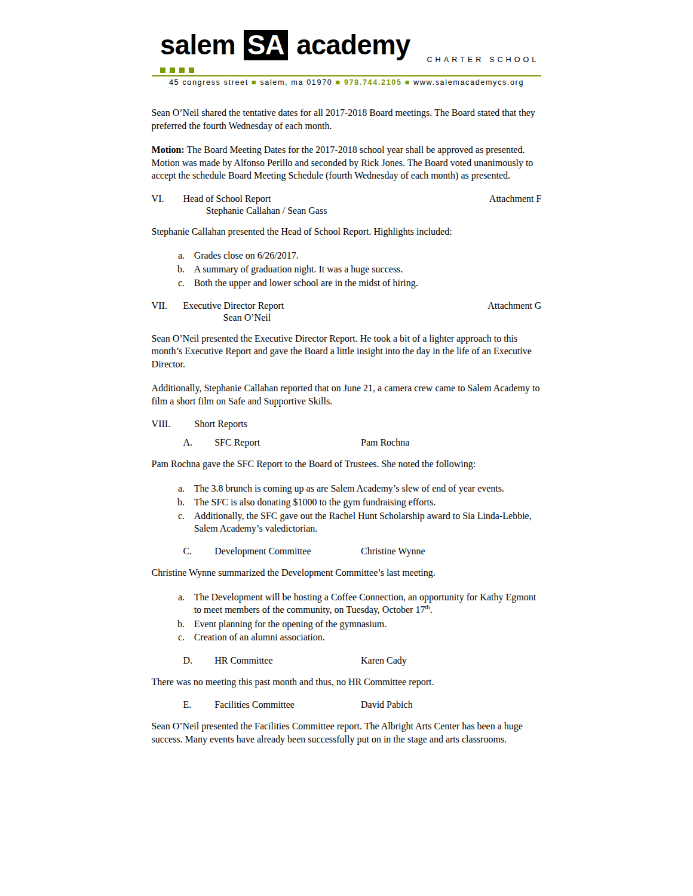salem SA academyCHARTER SCHOOL
45 congress street ■ salem, ma 01970 ■ 978.744.2105 ■ www.salemacademycs.org
Sean O’Neil shared the tentative dates for all 2017-2018 Board meetings. The Board stated that they preferred the fourth Wednesday of each month.
Motion: The Board Meeting Dates for the 2017-2018 school year shall be approved as presented. Motion was made by Alfonso Perillo and seconded by Rick Jones. The Board voted unanimously to accept the schedule Board Meeting Schedule (fourth Wednesday of each month) as presented.
| VI. | Head of School Report | Attachment F |
Stephanie Callahan / Sean Gass
Stephanie Callahan presented the Head of School Report. Highlights included:
Grades close on 6/26/2017.
A summary of graduation night. It was a huge success.
Both the upper and lower school are in the midst of hiring.
| VII. | Executive Director Report | Attachment G |
Sean O’Neil
Sean O’Neil presented the Executive Director Report. He took a bit of a lighter approach to this month’s Executive Report and gave the Board a little insight into the day in the life of an Executive Director.
Additionally, Stephanie Callahan reported that on June 21, a camera crew came to Salem Academy to film a short film on Safe and Supportive Skills.
| VIII. | Short Reports | |
A. SFC Report Pam Rochna
Pam Rochna gave the SFC Report to the Board of Trustees. She noted the following:
The 3.8 brunch is coming up as are Salem Academy’s slew of end of year events.
The SFC is also donating $1000 to the gym fundraising efforts.
Additionally, the SFC gave out the Rachel Hunt Scholarship award to Sia Linda-Lebbie, Salem Academy’s valedictorian.
C. Development Committee Christine Wynne
Christine Wynne summarized the Development Committee’s last meeting.
The Development will be hosting a Coffee Connection, an opportunity for Kathy Egmont to meet members of the community, on Tuesday, October 17th.
Event planning for the opening of the gymnasium.
Creation of an alumni association.
D. HR Committee Karen Cady
There was no meeting this past month and thus, no HR Committee report.
E. Facilities Committee David Pabich
Sean O’Neil presented the Facilities Committee report. The Albright Arts Center has been a huge success. Many events have already been successfully put on in the stage and arts classrooms.